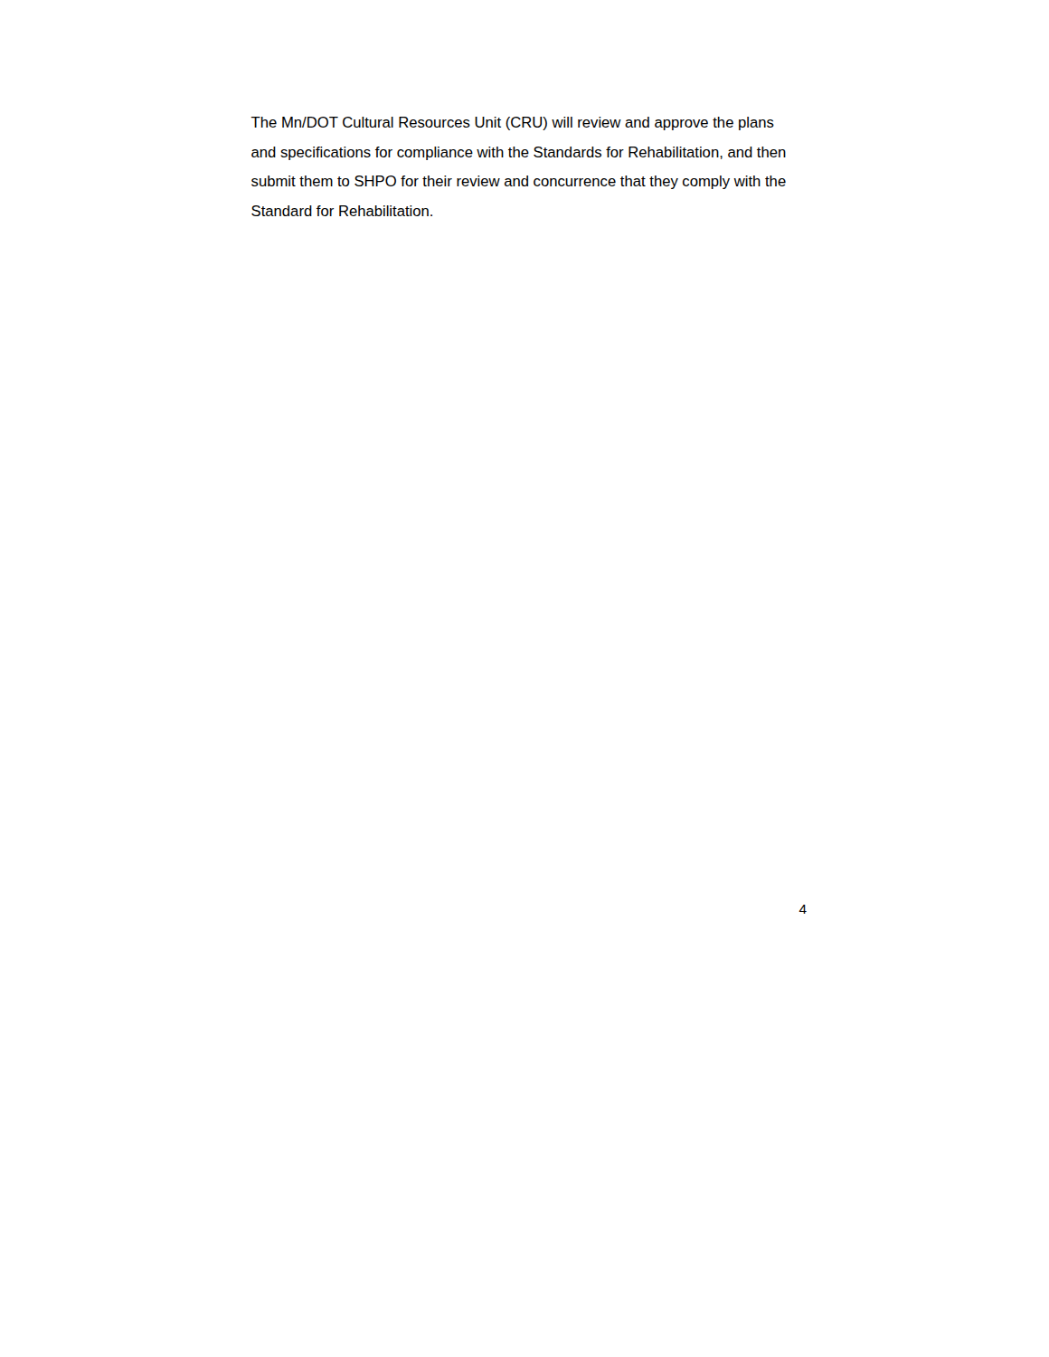The Mn/DOT Cultural Resources Unit (CRU) will review and approve the plans and specifications for compliance with the Standards for Rehabilitation, and then submit them to SHPO for their review and concurrence that they comply with the Standard for Rehabilitation.
4